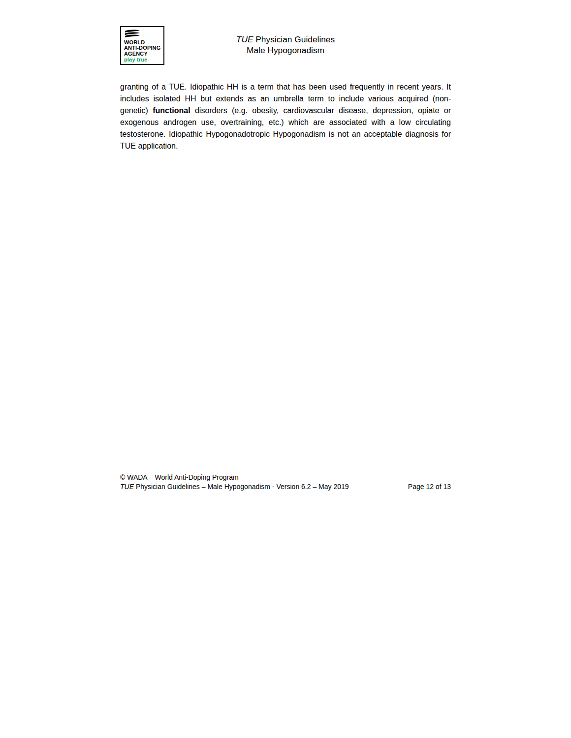WORLD
ANTI-DOPING
AGENCY
play true
TUE Physician Guidelines
Male Hypogonadism
granting of a TUE. Idiopathic HH is a term that has been used frequently in recent years. It includes isolated HH but extends as an umbrella term to include various acquired (non-genetic) functional disorders (e.g. obesity, cardiovascular disease, depression, opiate or exogenous androgen use, overtraining, etc.) which are associated with a low circulating testosterone. Idiopathic Hypogonadotropic Hypogonadism is not an acceptable diagnosis for TUE application.
© WADA – World Anti-Doping Program
TUE Physician Guidelines – Male Hypogonadism - Version 6.2 – May 2019
Page 12 of 13